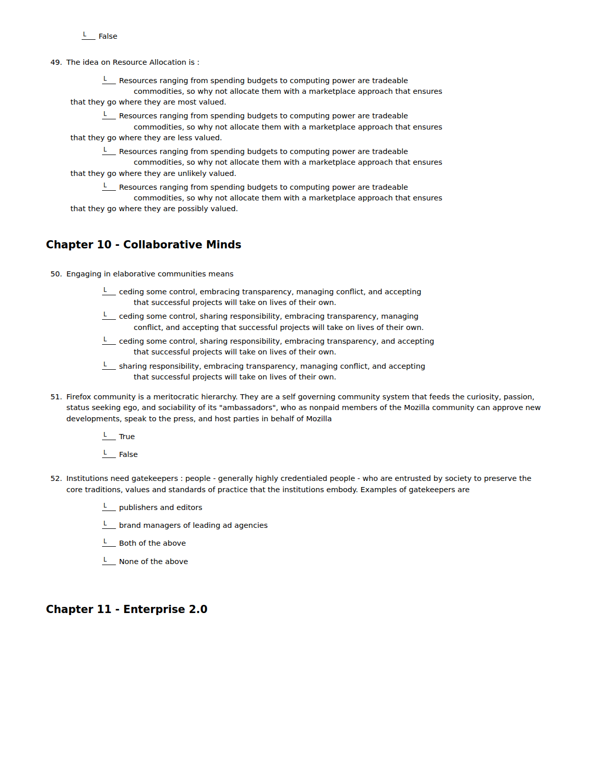False
49. The idea on Resource Allocation is :
Resources ranging from spending budgets to computing power are tradeable commodities, so why not allocate them with a marketplace approach that ensures that they go where they are most valued.
Resources ranging from spending budgets to computing power are tradeable commodities, so why not allocate them with a marketplace approach that ensures that they go where they are less valued.
Resources ranging from spending budgets to computing power are tradeable commodities, so why not allocate them with a marketplace approach that ensures that they go where they are unlikely valued.
Resources ranging from spending budgets to computing power are tradeable commodities, so why not allocate them with a marketplace approach that ensures that they go where they are possibly valued.
Chapter 10 - Collaborative Minds
50. Engaging in elaborative communities means
ceding some control, embracing transparency, managing conflict, and accepting that successful projects will take on lives of their own.
ceding some control, sharing responsibility, embracing transparency, managing conflict, and accepting that successful projects will take on lives of their own.
ceding some control, sharing responsibility, embracing transparency, and accepting that successful projects will take on lives of their own.
sharing responsibility, embracing transparency, managing conflict, and accepting that successful projects will take on lives of their own.
51. Firefox community is a meritocratic hierarchy. They are a self governing community system that feeds the curiosity, passion, status seeking ego, and sociability of its "ambassadors", who as nonpaid members of the Mozilla community can approve new developments, speak to the press, and host parties in behalf of Mozilla
True
False
52. Institutions need gatekeepers : people - generally highly credentialed people - who are entrusted by society to preserve the core traditions, values and standards of practice that the institutions embody. Examples of gatekeepers are
publishers and editors
brand managers of leading ad agencies
Both of the above
None of the above
Chapter 11 - Enterprise 2.0